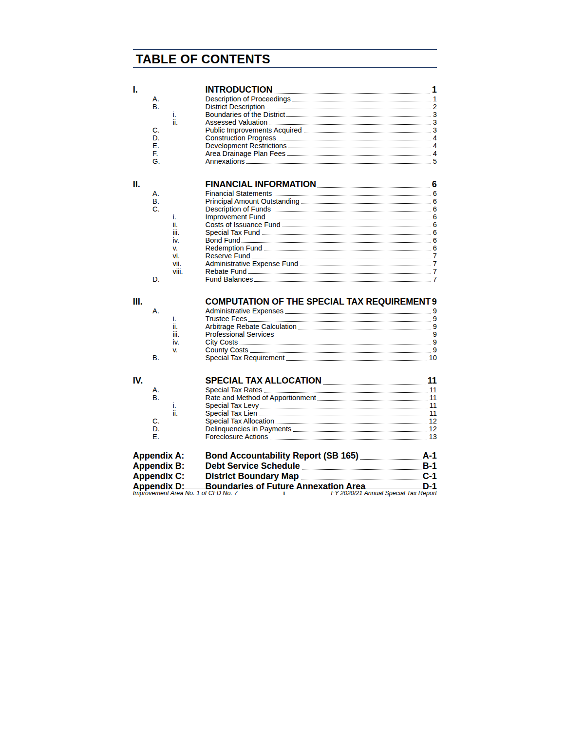TABLE OF CONTENTS
| I. | 1 INTRODUCTION |
| A. | 1 Description of Proceedings |
| B. | 2 District Description |
| i. | 3 Boundaries of the District |
| ii. | 3 Assessed Valuation |
| C. | 3 Public Improvements Acquired |
| D. | 4 Construction Progress |
| E. | 4 Development Restrictions |
| F. | 4 Area Drainage Plan Fees |
| G. | 5 Annexations |
| II. | 6 FINANCIAL INFORMATION |
| A. | 6 Financial Statements |
| B. | 6 Principal Amount Outstanding |
| C. | 6 Description of Funds |
| i. | 6 Improvement Fund |
| ii. | 6 Costs of Issuance Fund |
| iii. | 6 Special Tax Fund |
| iv. | 6 Bond Fund |
| v. | 6 Redemption Fund |
| vi. | 7 Reserve Fund |
| vii. | 7 Administrative Expense Fund |
| viii. | 7 Rebate Fund |
| D. | 7 Fund Balances |
| III. | 9 COMPUTATION OF THE SPECIAL TAX REQUIREMENT |
| A. | 9 Administrative Expenses |
| i. | 9 Trustee Fees |
| ii. | 9 Arbitrage Rebate Calculation |
| iii. | 9 Professional Services |
| iv. | 9 City Costs |
| v. | 9 County Costs |
| B. | 10 Special Tax Requirement |
| IV. | 11 SPECIAL TAX ALLOCATION |
| A. | 11 Special Tax Rates |
| B. | 11 Rate and Method of Apportionment |
| i. | 11 Special Tax Levy |
| ii. | 11 Special Tax Lien |
| C. | 12 Special Tax Allocation |
| D. | 12 Delinquencies in Payments |
| E. | 13 Foreclosure Actions |
| Appendix A: | A-1 Bond Accountability Report (SB 165) |
| Appendix B: | B-1 Debt Service Schedule |
| Appendix C: | C-1 District Boundary Map |
| Appendix D: | D-1 Boundaries of Future Annexation Area |
Improvement Area No. 1 of CFD No. 7 FY 2020/21 Annual Special Tax Report
i